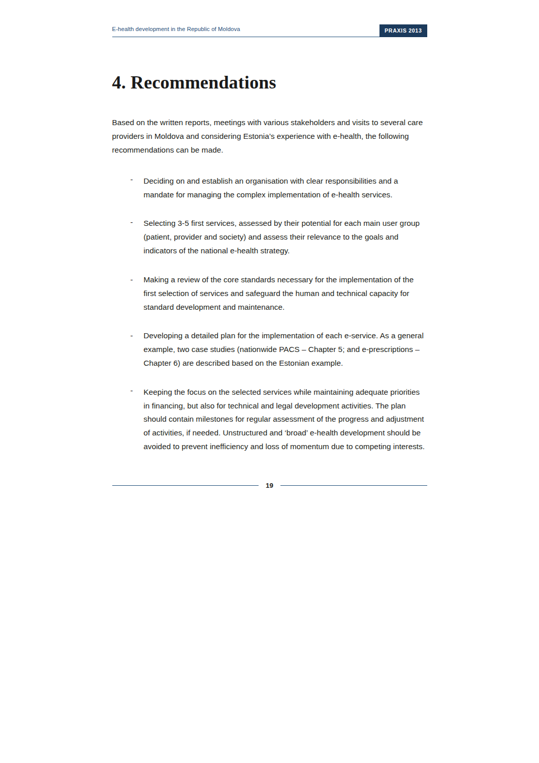E-health development in the Republic of Moldova
PRAXIS 2013
4. Recommendations
Based on the written reports, meetings with various stakeholders and visits to several care providers in Moldova and considering Estonia’s experience with e-health, the following recommendations can be made.
Deciding on and establish an organisation with clear responsibilities and a mandate for managing the complex implementation of e-health services.
Selecting 3-5 first services, assessed by their potential for each main user group (patient, provider and society) and assess their relevance to the goals and indicators of the national e-health strategy.
Making a review of the core standards necessary for the implementation of the first selection of services and safeguard the human and technical capacity for standard development and maintenance.
Developing a detailed plan for the implementation of each e-service. As a general example, two case studies (nationwide PACS – Chapter 5; and e-prescriptions – Chapter 6) are described based on the Estonian example.
Keeping the focus on the selected services while maintaining adequate priorities in financing, but also for technical and legal development activities. The plan should contain milestones for regular assessment of the progress and adjustment of activities, if needed. Unstructured and ‘broad’ e-health development should be avoided to prevent inefficiency and loss of momentum due to competing interests.
19